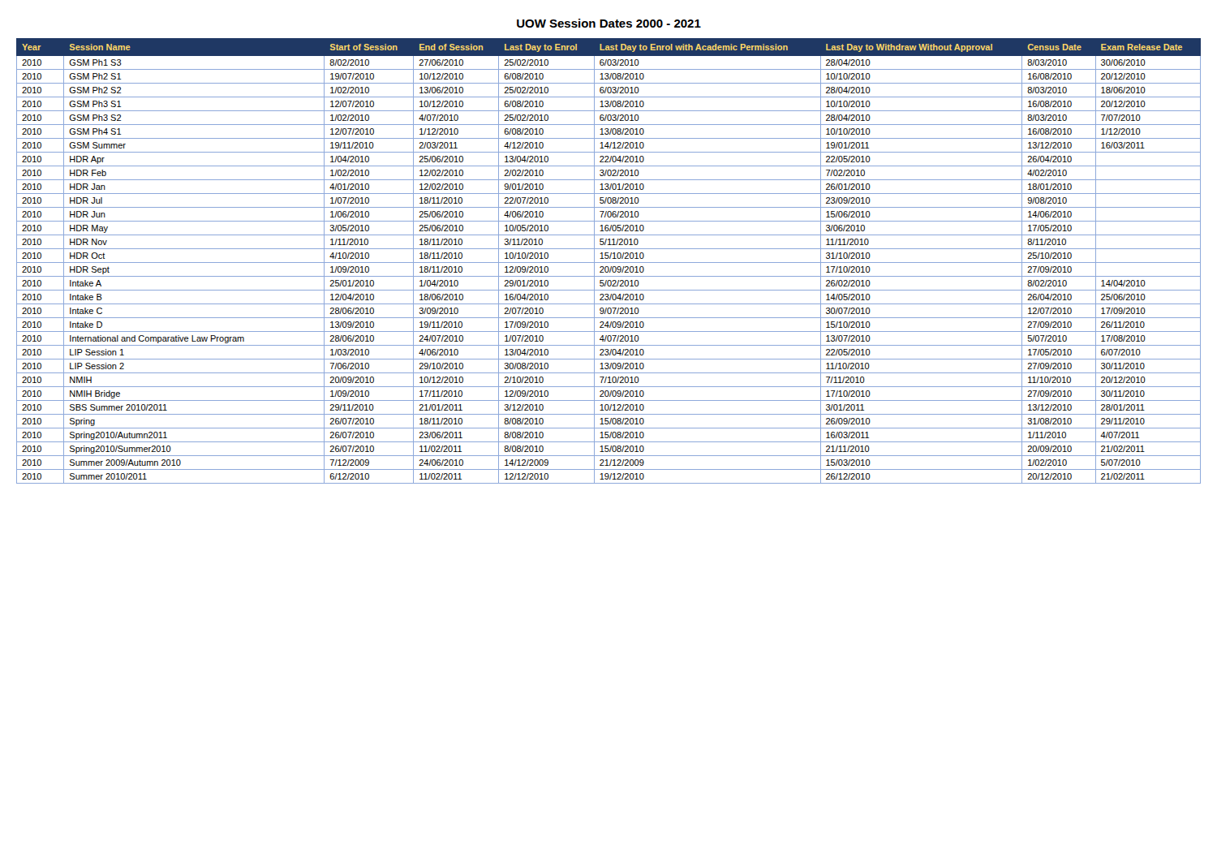UOW Session Dates 2000 - 2021
| Year | Session Name | Start of Session | End of Session | Last Day to Enrol | Last Day to Enrol with Academic Permission | Last Day to Withdraw Without Approval | Census Date | Exam Release Date |
| --- | --- | --- | --- | --- | --- | --- | --- | --- |
| 2010 | GSM Ph1 S3 | 8/02/2010 | 27/06/2010 | 25/02/2010 | 6/03/2010 | 28/04/2010 | 8/03/2010 | 30/06/2010 |
| 2010 | GSM Ph2 S1 | 19/07/2010 | 10/12/2010 | 6/08/2010 | 13/08/2010 | 10/10/2010 | 16/08/2010 | 20/12/2010 |
| 2010 | GSM Ph2 S2 | 1/02/2010 | 13/06/2010 | 25/02/2010 | 6/03/2010 | 28/04/2010 | 8/03/2010 | 18/06/2010 |
| 2010 | GSM Ph3 S1 | 12/07/2010 | 10/12/2010 | 6/08/2010 | 13/08/2010 | 10/10/2010 | 16/08/2010 | 20/12/2010 |
| 2010 | GSM Ph3 S2 | 1/02/2010 | 4/07/2010 | 25/02/2010 | 6/03/2010 | 28/04/2010 | 8/03/2010 | 7/07/2010 |
| 2010 | GSM Ph4 S1 | 12/07/2010 | 1/12/2010 | 6/08/2010 | 13/08/2010 | 10/10/2010 | 16/08/2010 | 1/12/2010 |
| 2010 | GSM Summer | 19/11/2010 | 2/03/2011 | 4/12/2010 | 14/12/2010 | 19/01/2011 | 13/12/2010 | 16/03/2011 |
| 2010 | HDR Apr | 1/04/2010 | 25/06/2010 | 13/04/2010 | 22/04/2010 | 22/05/2010 | 26/04/2010 | |
| 2010 | HDR Feb | 1/02/2010 | 12/02/2010 | 2/02/2010 | 3/02/2010 | 7/02/2010 | 4/02/2010 | |
| 2010 | HDR Jan | 4/01/2010 | 12/02/2010 | 9/01/2010 | 13/01/2010 | 26/01/2010 | 18/01/2010 | |
| 2010 | HDR Jul | 1/07/2010 | 18/11/2010 | 22/07/2010 | 5/08/2010 | 23/09/2010 | 9/08/2010 | |
| 2010 | HDR Jun | 1/06/2010 | 25/06/2010 | 4/06/2010 | 7/06/2010 | 15/06/2010 | 14/06/2010 | |
| 2010 | HDR May | 3/05/2010 | 25/06/2010 | 10/05/2010 | 16/05/2010 | 3/06/2010 | 17/05/2010 | |
| 2010 | HDR Nov | 1/11/2010 | 18/11/2010 | 3/11/2010 | 5/11/2010 | 11/11/2010 | 8/11/2010 | |
| 2010 | HDR Oct | 4/10/2010 | 18/11/2010 | 10/10/2010 | 15/10/2010 | 31/10/2010 | 25/10/2010 | |
| 2010 | HDR Sept | 1/09/2010 | 18/11/2010 | 12/09/2010 | 20/09/2010 | 17/10/2010 | 27/09/2010 | |
| 2010 | Intake A | 25/01/2010 | 1/04/2010 | 29/01/2010 | 5/02/2010 | 26/02/2010 | 8/02/2010 | 14/04/2010 |
| 2010 | Intake B | 12/04/2010 | 18/06/2010 | 16/04/2010 | 23/04/2010 | 14/05/2010 | 26/04/2010 | 25/06/2010 |
| 2010 | Intake C | 28/06/2010 | 3/09/2010 | 2/07/2010 | 9/07/2010 | 30/07/2010 | 12/07/2010 | 17/09/2010 |
| 2010 | Intake D | 13/09/2010 | 19/11/2010 | 17/09/2010 | 24/09/2010 | 15/10/2010 | 27/09/2010 | 26/11/2010 |
| 2010 | International and Comparative Law Program | 28/06/2010 | 24/07/2010 | 1/07/2010 | 4/07/2010 | 13/07/2010 | 5/07/2010 | 17/08/2010 |
| 2010 | LIP Session 1 | 1/03/2010 | 4/06/2010 | 13/04/2010 | 23/04/2010 | 22/05/2010 | 17/05/2010 | 6/07/2010 |
| 2010 | LIP Session 2 | 7/06/2010 | 29/10/2010 | 30/08/2010 | 13/09/2010 | 11/10/2010 | 27/09/2010 | 30/11/2010 |
| 2010 | NMIH | 20/09/2010 | 10/12/2010 | 2/10/2010 | 7/10/2010 | 7/11/2010 | 11/10/2010 | 20/12/2010 |
| 2010 | NMIH Bridge | 1/09/2010 | 17/11/2010 | 12/09/2010 | 20/09/2010 | 17/10/2010 | 27/09/2010 | 30/11/2010 |
| 2010 | SBS Summer 2010/2011 | 29/11/2010 | 21/01/2011 | 3/12/2010 | 10/12/2010 | 3/01/2011 | 13/12/2010 | 28/01/2011 |
| 2010 | Spring | 26/07/2010 | 18/11/2010 | 8/08/2010 | 15/08/2010 | 26/09/2010 | 31/08/2010 | 29/11/2010 |
| 2010 | Spring2010/Autumn2011 | 26/07/2010 | 23/06/2011 | 8/08/2010 | 15/08/2010 | 16/03/2011 | 1/11/2010 | 4/07/2011 |
| 2010 | Spring2010/Summer2010 | 26/07/2010 | 11/02/2011 | 8/08/2010 | 15/08/2010 | 21/11/2010 | 20/09/2010 | 21/02/2011 |
| 2010 | Summer 2009/Autumn 2010 | 7/12/2009 | 24/06/2010 | 14/12/2009 | 21/12/2009 | 15/03/2010 | 1/02/2010 | 5/07/2010 |
| 2010 | Summer 2010/2011 | 6/12/2010 | 11/02/2011 | 12/12/2010 | 19/12/2010 | 26/12/2010 | 20/12/2010 | 21/02/2011 |